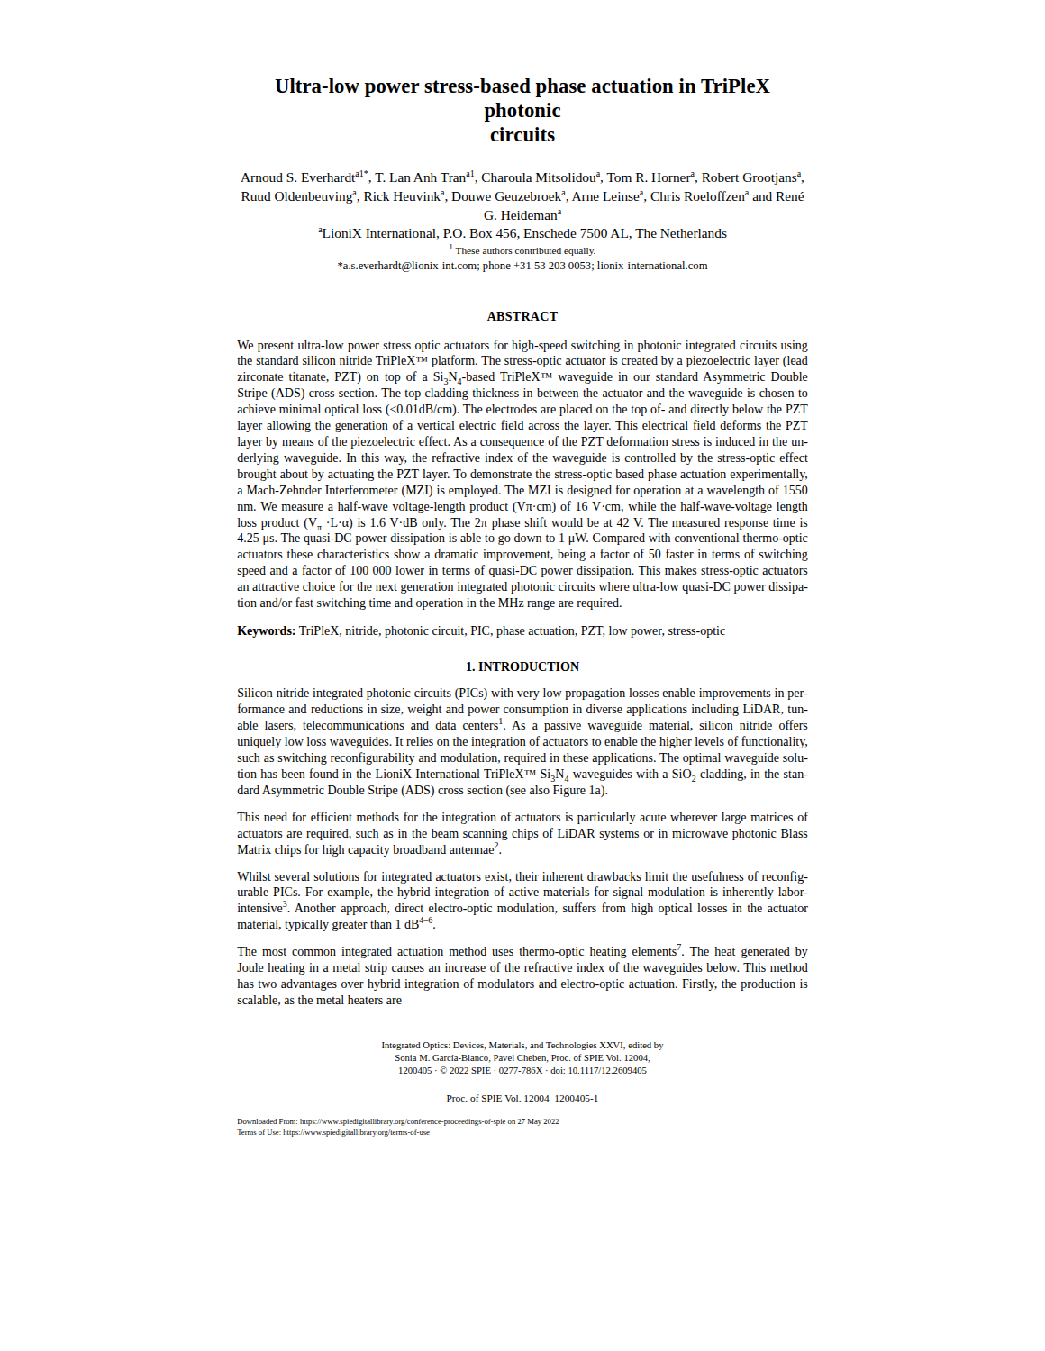Ultra-low power stress-based phase actuation in TriPleX photonic
circuits
Arnoud S. Everhardta1*, T. Lan Anh Trana1, Charoula Mitsolidoua, Tom R. Hornera, Robert Grootjansa, Ruud Oldenbeuvinga, Rick Heuvinka, Douwe Geuzebroeka, Arne Leinsea, Chris Roeloffzena and René G. Heidemana
aLioniX International, P.O. Box 456, Enschede 7500 AL, The Netherlands
1 These authors contributed equally.
*a.s.everhardt@lionix-int.com; phone +31 53 203 0053; lionix-international.com
ABSTRACT
We present ultra-low power stress optic actuators for high-speed switching in photonic integrated circuits using the standard silicon nitride TriPleX™ platform. The stress-optic actuator is created by a piezoelectric layer (lead zirconate titanate, PZT) on top of a Si3N4-based TriPleX™ waveguide in our standard Asymmetric Double Stripe (ADS) cross section. The top cladding thickness in between the actuator and the waveguide is chosen to achieve minimal optical loss (≤0.01dB/cm). The electrodes are placed on the top of- and directly below the PZT layer allowing the generation of a vertical electric field across the layer. This electrical field deforms the PZT layer by means of the piezoelectric effect. As a consequence of the PZT deformation stress is induced in the underlying waveguide. In this way, the refractive index of the waveguide is controlled by the stress-optic effect brought about by actuating the PZT layer. To demonstrate the stress-optic based phase actuation experimentally, a Mach-Zehnder Interferometer (MZI) is employed. The MZI is designed for operation at a wavelength of 1550 nm. We measure a half-wave voltage-length product (Vπ·cm) of 16 V·cm, while the half-wave-voltage length loss product (Vπ ·L·α) is 1.6 V·dB only. The 2π phase shift would be at 42 V. The measured response time is 4.25 μs. The quasi-DC power dissipation is able to go down to 1 μW. Compared with conventional thermo-optic actuators these characteristics show a dramatic improvement, being a factor of 50 faster in terms of switching speed and a factor of 100 000 lower in terms of quasi-DC power dissipation. This makes stress-optic actuators an attractive choice for the next generation integrated photonic circuits where ultra-low quasi-DC power dissipation and/or fast switching time and operation in the MHz range are required.
Keywords: TriPleX, nitride, photonic circuit, PIC, phase actuation, PZT, low power, stress-optic
1. INTRODUCTION
Silicon nitride integrated photonic circuits (PICs) with very low propagation losses enable improvements in performance and reductions in size, weight and power consumption in diverse applications including LiDAR, tunable lasers, telecommunications and data centers1. As a passive waveguide material, silicon nitride offers uniquely low loss waveguides. It relies on the integration of actuators to enable the higher levels of functionality, such as switching reconfigurability and modulation, required in these applications. The optimal waveguide solution has been found in the LioniX International TriPleX™ Si3N4 waveguides with a SiO2 cladding, in the standard Asymmetric Double Stripe (ADS) cross section (see also Figure 1a).
This need for efficient methods for the integration of actuators is particularly acute wherever large matrices of actuators are required, such as in the beam scanning chips of LiDAR systems or in microwave photonic Blass Matrix chips for high capacity broadband antennae2.
Whilst several solutions for integrated actuators exist, their inherent drawbacks limit the usefulness of reconfigurable PICs. For example, the hybrid integration of active materials for signal modulation is inherently labor-intensive3. Another approach, direct electro-optic modulation, suffers from high optical losses in the actuator material, typically greater than 1 dB4–6.
The most common integrated actuation method uses thermo-optic heating elements7. The heat generated by Joule heating in a metal strip causes an increase of the refractive index of the waveguides below. This method has two advantages over hybrid integration of modulators and electro-optic actuation. Firstly, the production is scalable, as the metal heaters are
Integrated Optics: Devices, Materials, and Technologies XXVI, edited by
Sonia M. García-Blanco, Pavel Cheben, Proc. of SPIE Vol. 12004,
1200405 · © 2022 SPIE · 0277-786X · doi: 10.1117/12.2609405
Proc. of SPIE Vol. 12004 1200405-1
Downloaded From: https://www.spiedigitallibrary.org/conference-proceedings-of-spie on 27 May 2022
Terms of Use: https://www.spiedigitallibrary.org/terms-of-use